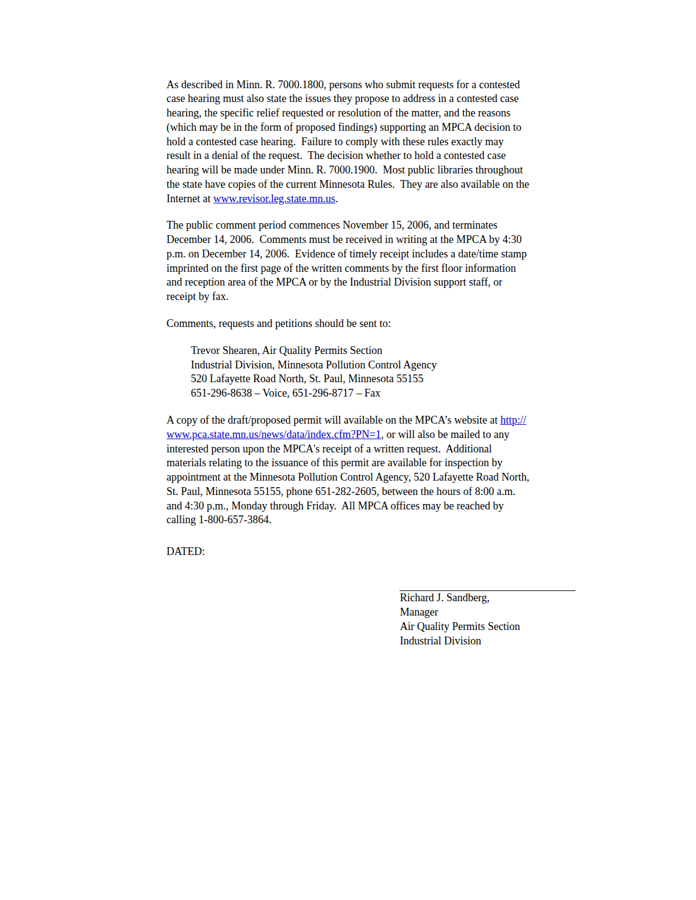As described in Minn. R. 7000.1800, persons who submit requests for a contested case hearing must also state the issues they propose to address in a contested case hearing, the specific relief requested or resolution of the matter, and the reasons (which may be in the form of proposed findings) supporting an MPCA decision to hold a contested case hearing. Failure to comply with these rules exactly may result in a denial of the request. The decision whether to hold a contested case hearing will be made under Minn. R. 7000.1900. Most public libraries throughout the state have copies of the current Minnesota Rules. They are also available on the Internet at www.revisor.leg.state.mn.us.
The public comment period commences November 15, 2006, and terminates December 14, 2006. Comments must be received in writing at the MPCA by 4:30 p.m. on December 14, 2006. Evidence of timely receipt includes a date/time stamp imprinted on the first page of the written comments by the first floor information and reception area of the MPCA or by the Industrial Division support staff, or receipt by fax.
Comments, requests and petitions should be sent to:
Trevor Shearen, Air Quality Permits Section
Industrial Division, Minnesota Pollution Control Agency
520 Lafayette Road North, St. Paul, Minnesota 55155
651-296-8638 – Voice, 651-296-8717 – Fax
A copy of the draft/proposed permit will available on the MPCA’s website at http://www.pca.state.mn.us/news/data/index.cfm?PN=1, or will also be mailed to any interested person upon the MPCA's receipt of a written request. Additional materials relating to the issuance of this permit are available for inspection by appointment at the Minnesota Pollution Control Agency, 520 Lafayette Road North, St. Paul, Minnesota 55155, phone 651-282-2605, between the hours of 8:00 a.m. and 4:30 p.m., Monday through Friday. All MPCA offices may be reached by calling 1-800-657-3864.
DATED:
Richard J. Sandberg, Manager
Air Quality Permits Section
Industrial Division